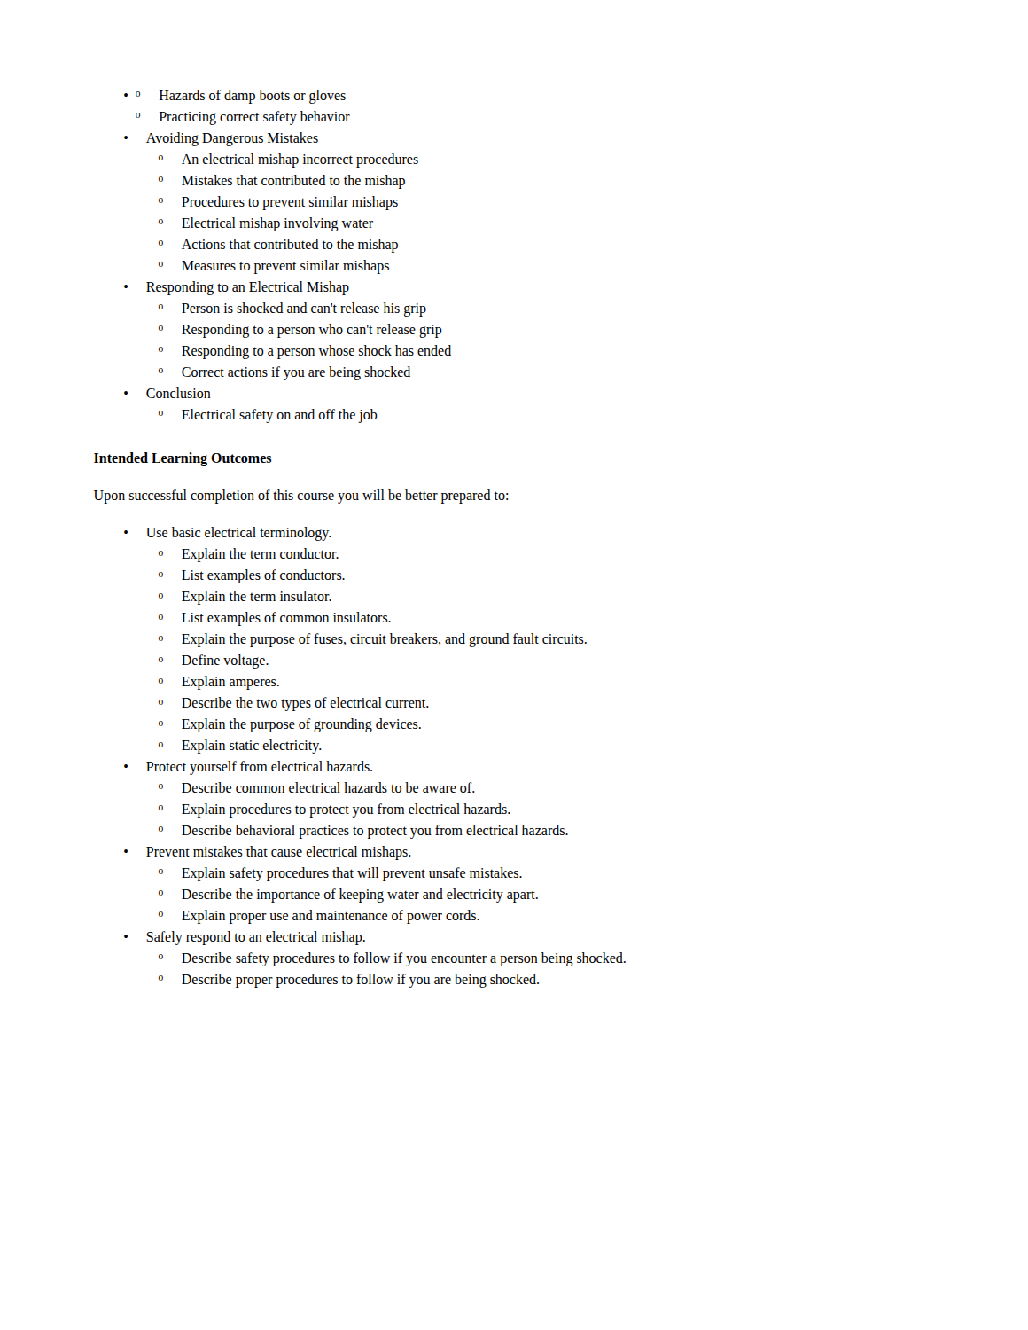continued
Hazards of damp boots or gloves
Practicing correct safety behavior
Avoiding Dangerous Mistakes
An electrical mishap incorrect procedures
Mistakes that contributed to the mishap
Procedures to prevent similar mishaps
Electrical mishap involving water
Actions that contributed to the mishap
Measures to prevent similar mishaps
Responding to an Electrical Mishap
Person is shocked and can't release his grip
Responding to a person who can't release grip
Responding to a person whose shock has ended
Correct actions if you are being shocked
Conclusion
Electrical safety on and off the job
Intended Learning Outcomes
Upon successful completion of this course you will be better prepared to:
Use basic electrical terminology.
Explain the term conductor.
List examples of conductors.
Explain the term insulator.
List examples of common insulators.
Explain the purpose of fuses, circuit breakers, and ground fault circuits.
Define voltage.
Explain amperes.
Describe the two types of electrical current.
Explain the purpose of grounding devices.
Explain static electricity.
Protect yourself from electrical hazards.
Describe common electrical hazards to be aware of.
Explain procedures to protect you from electrical hazards.
Describe behavioral practices to protect you from electrical hazards.
Prevent mistakes that cause electrical mishaps.
Explain safety procedures that will prevent unsafe mistakes.
Describe the importance of keeping water and electricity apart.
Explain proper use and maintenance of power cords.
Safely respond to an electrical mishap.
Describe safety procedures to follow if you encounter a person being shocked.
Describe proper procedures to follow if you are being shocked.